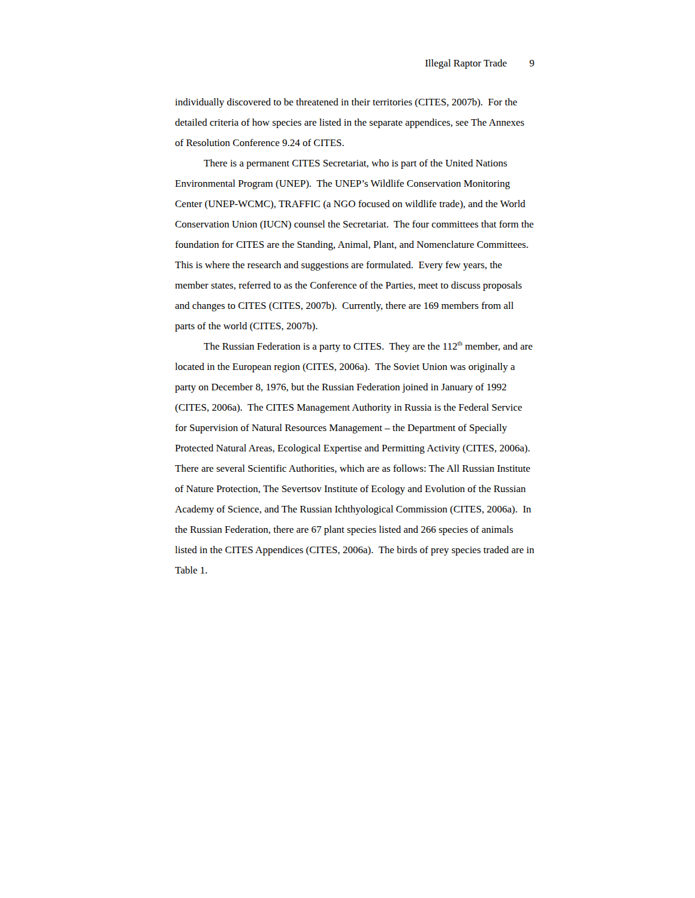Illegal Raptor Trade9
individually discovered to be threatened in their territories (CITES, 2007b). For the detailed criteria of how species are listed in the separate appendices, see The Annexes of Resolution Conference 9.24 of CITES.
There is a permanent CITES Secretariat, who is part of the United Nations Environmental Program (UNEP). The UNEP’s Wildlife Conservation Monitoring Center (UNEP-WCMC), TRAFFIC (a NGO focused on wildlife trade), and the World Conservation Union (IUCN) counsel the Secretariat. The four committees that form the foundation for CITES are the Standing, Animal, Plant, and Nomenclature Committees. This is where the research and suggestions are formulated. Every few years, the member states, referred to as the Conference of the Parties, meet to discuss proposals and changes to CITES (CITES, 2007b). Currently, there are 169 members from all parts of the world (CITES, 2007b).
The Russian Federation is a party to CITES. They are the 112th member, and are located in the European region (CITES, 2006a). The Soviet Union was originally a party on December 8, 1976, but the Russian Federation joined in January of 1992 (CITES, 2006a). The CITES Management Authority in Russia is the Federal Service for Supervision of Natural Resources Management – the Department of Specially Protected Natural Areas, Ecological Expertise and Permitting Activity (CITES, 2006a). There are several Scientific Authorities, which are as follows: The All Russian Institute of Nature Protection, The Severtsov Institute of Ecology and Evolution of the Russian Academy of Science, and The Russian Ichthyological Commission (CITES, 2006a). In the Russian Federation, there are 67 plant species listed and 266 species of animals listed in the CITES Appendices (CITES, 2006a). The birds of prey species traded are in Table 1.